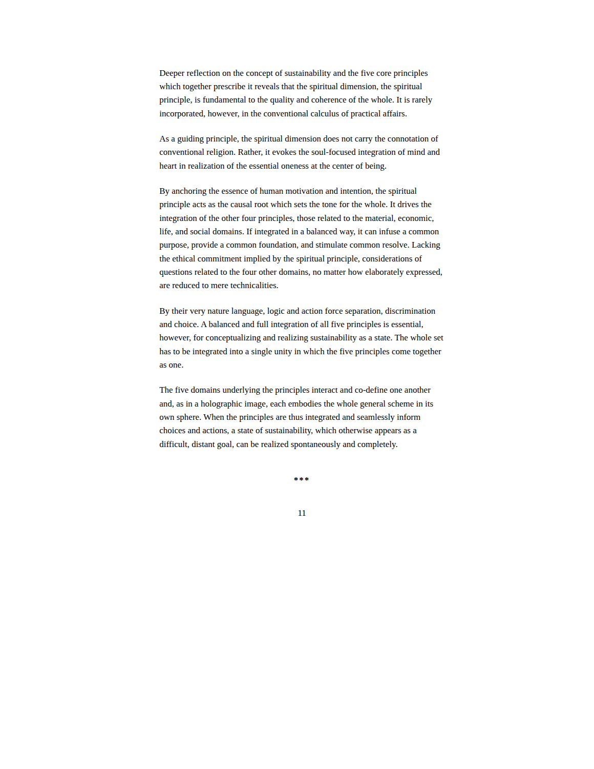Deeper reflection on the concept of sustainability and the five core principles which together prescribe it reveals that the spiritual dimension, the spiritual principle, is fundamental to the quality and coherence of the whole. It is rarely incorporated, however, in the conventional calculus of practical affairs.
As a guiding principle, the spiritual dimension does not carry the connotation of conventional religion. Rather, it evokes the soul-focused integration of mind and heart in realization of the essential oneness at the center of being.
By anchoring the essence of human motivation and intention, the spiritual principle acts as the causal root which sets the tone for the whole. It drives the integration of the other four principles, those related to the material, economic, life, and social domains. If integrated in a balanced way, it can infuse a common purpose, provide a common foundation, and stimulate common resolve. Lacking the ethical commitment implied by the spiritual principle, considerations of questions related to the four other domains, no matter how elaborately expressed, are reduced to mere technicalities.
By their very nature language, logic and action force separation, discrimination and choice. A balanced and full integration of all five principles is essential, however, for conceptualizing and realizing sustainability as a state. The whole set has to be integrated into a single unity in which the five principles come together as one.
The five domains underlying the principles interact and co-define one another and, as in a holographic image, each embodies the whole general scheme in its own sphere. When the principles are thus integrated and seamlessly inform choices and actions, a state of sustainability, which otherwise appears as a difficult, distant goal, can be realized spontaneously and completely.
***
11